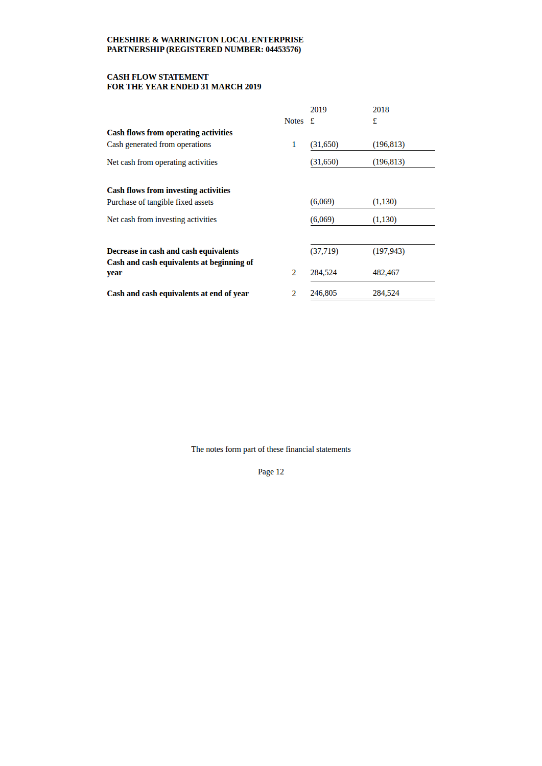CHESHIRE & WARRINGTON LOCAL ENTERPRISE
PARTNERSHIP (REGISTERED NUMBER: 04453576)
CASH FLOW STATEMENT
FOR THE YEAR ENDED 31 MARCH 2019
| | | 2019 | 2018 |
| | Notes | £ | £ |
| Cash flows from operating activities | | | |
| Cash generated from operations | 1 | (31,650) | (196,813) |
| Net cash from operating activities | | (31,650) | (196,813) |
| Cash flows from investing activities | | | |
| Purchase of tangible fixed assets | | (6,069) | (1,130) |
| Net cash from investing activities | | (6,069) | (1,130) |
| Decrease in cash and cash equivalents | | (37,719) | (197,943) |
| Cash and cash equivalents at beginning of year | 2 | 284,524 | 482,467 |
| Cash and cash equivalents at end of year | 2 | 246,805 | 284,524 |
The notes form part of these financial statements
Page 12